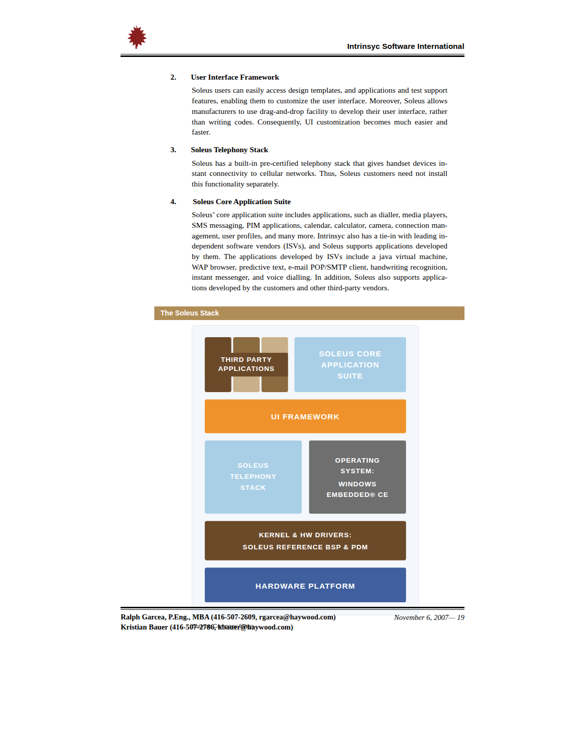Intrinsyc Software International
2. User Interface Framework
Soleus users can easily access design templates, and applications and test support features, enabling them to customize the user interface. Moreover, Soleus allows manufacturers to use drag-and-drop facility to develop their user interface, rather than writing codes. Consequently, UI customization becomes much easier and faster.
3. Soleus Telephony Stack
Soleus has a built-in pre-certified telephony stack that gives handset devices instant connectivity to cellular networks. Thus, Soleus customers need not install this functionality separately.
4. Soleus Core Application Suite
Soleus’ core application suite includes applications, such as dialler, media players, SMS messaging, PIM applications, calendar, calculator, camera, connection management, user profiles, and many more. Intrinsyc also has a tie-in with leading independent software vendors (ISVs), and Soleus supports applications developed by them. The applications developed by ISVs include a java virtual machine, WAP browser, predictive text, e-mail POP/SMTP client, handwriting recognition, instant messenger, and voice dialling. In addition, Soleus also supports applications developed by the customers and other third-party vendors.
The Soleus Stack
THIRD PARTY APPLICATIONS SOLEUS CORE APPLICATION SUITE UI FRAMEWORK SOLEUS TELEPHONY STACK OPERATING SYSTEM: WINDOWS EMBEDDED® CE KERNEL & HW DRIVERS: SOLEUS REFERENCE BSP & PDM HARDWARE PLATFORM
Source: Company filings
Ralph Garcea, P.Eng., MBA (416-507-2609, rgarcea@haywood.com)
Kristian Bauer (416-507-2786, kbauer@haywood.com)
November 6, 2007— 19